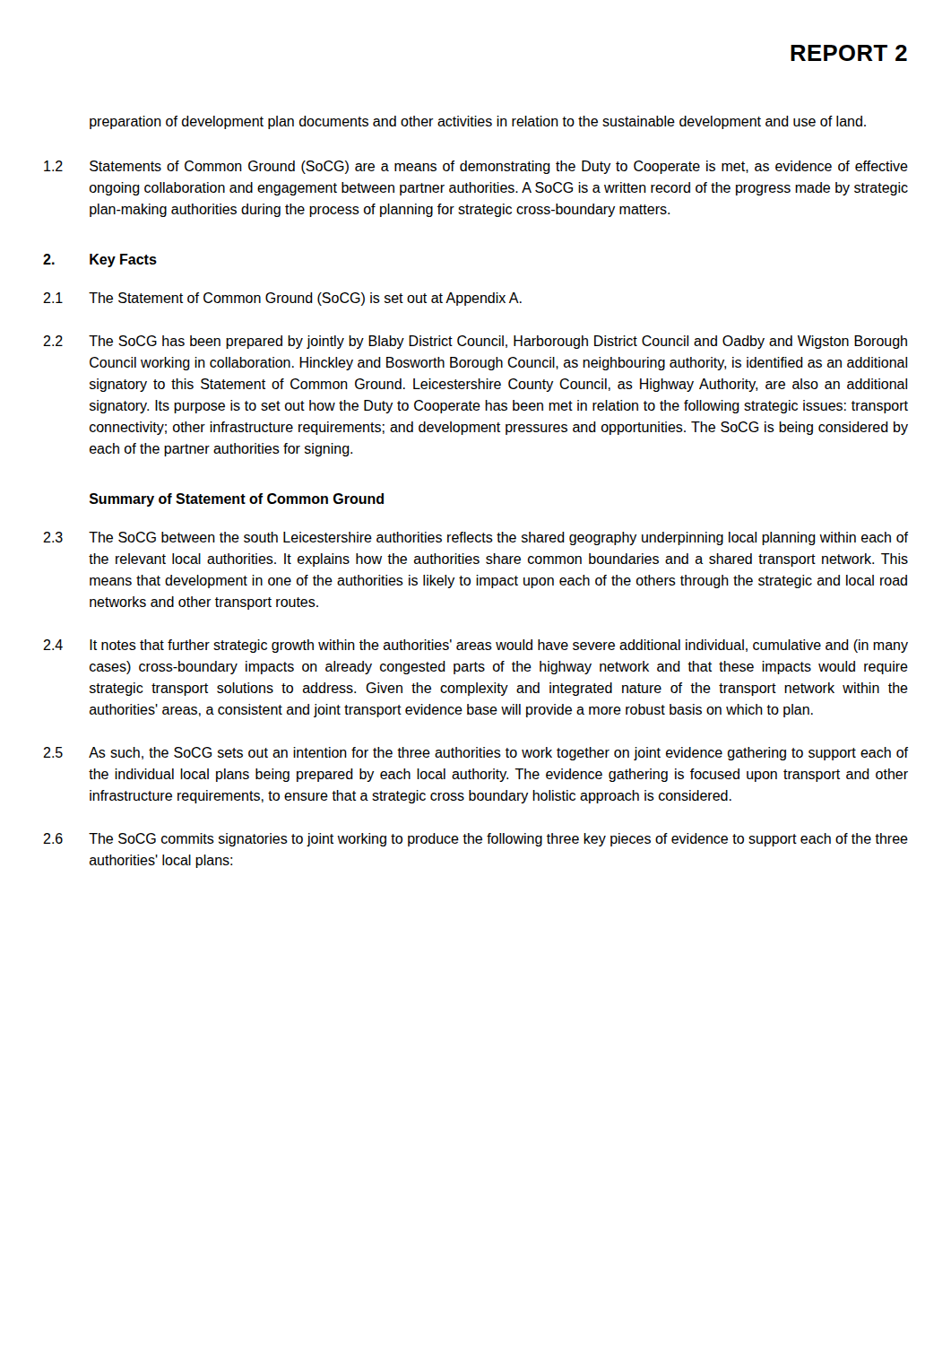REPORT 2
preparation of development plan documents and other activities in relation to the sustainable development and use of land.
1.2 Statements of Common Ground (SoCG) are a means of demonstrating the Duty to Cooperate is met, as evidence of effective ongoing collaboration and engagement between partner authorities. A SoCG is a written record of the progress made by strategic plan-making authorities during the process of planning for strategic cross-boundary matters.
2. Key Facts
2.1 The Statement of Common Ground (SoCG) is set out at Appendix A.
2.2 The SoCG has been prepared by jointly by Blaby District Council, Harborough District Council and Oadby and Wigston Borough Council working in collaboration. Hinckley and Bosworth Borough Council, as neighbouring authority, is identified as an additional signatory to this Statement of Common Ground. Leicestershire County Council, as Highway Authority, are also an additional signatory. Its purpose is to set out how the Duty to Cooperate has been met in relation to the following strategic issues: transport connectivity; other infrastructure requirements; and development pressures and opportunities. The SoCG is being considered by each of the partner authorities for signing.
Summary of Statement of Common Ground
2.3 The SoCG between the south Leicestershire authorities reflects the shared geography underpinning local planning within each of the relevant local authorities. It explains how the authorities share common boundaries and a shared transport network. This means that development in one of the authorities is likely to impact upon each of the others through the strategic and local road networks and other transport routes.
2.4 It notes that further strategic growth within the authorities' areas would have severe additional individual, cumulative and (in many cases) cross-boundary impacts on already congested parts of the highway network and that these impacts would require strategic transport solutions to address. Given the complexity and integrated nature of the transport network within the authorities' areas, a consistent and joint transport evidence base will provide a more robust basis on which to plan.
2.5 As such, the SoCG sets out an intention for the three authorities to work together on joint evidence gathering to support each of the individual local plans being prepared by each local authority. The evidence gathering is focused upon transport and other infrastructure requirements, to ensure that a strategic cross boundary holistic approach is considered.
2.6 The SoCG commits signatories to joint working to produce the following three key pieces of evidence to support each of the three authorities' local plans: